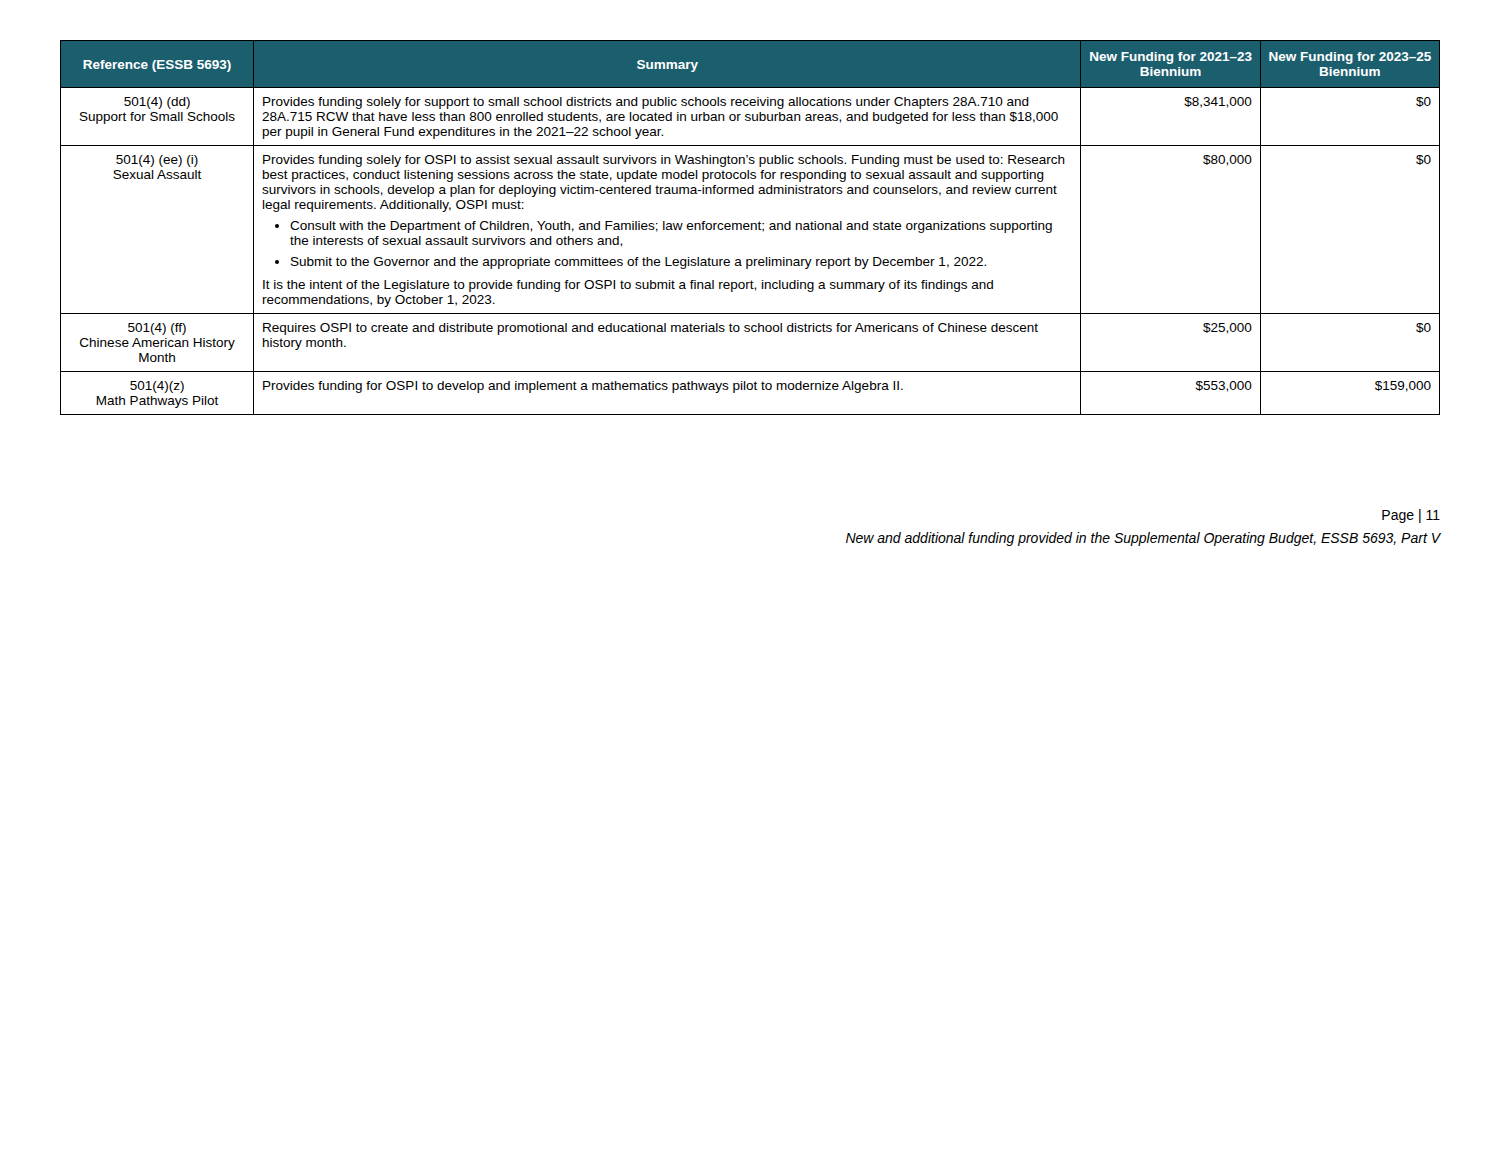| Reference (ESSB 5693) | Summary | New Funding for 2021–23 Biennium | New Funding for 2023–25 Biennium |
| --- | --- | --- | --- |
| 501(4) (dd) Support for Small Schools | Provides funding solely for support to small school districts and public schools receiving allocations under Chapters 28A.710 and 28A.715 RCW that have less than 800 enrolled students, are located in urban or suburban areas, and budgeted for less than $18,000 per pupil in General Fund expenditures in the 2021–22 school year. | $8,341,000 | $0 |
| 501(4) (ee) (i) Sexual Assault | Provides funding solely for OSPI to assist sexual assault survivors in Washington’s public schools. Funding must be used to: Research best practices, conduct listening sessions across the state, update model protocols for responding to sexual assault and supporting survivors in schools, develop a plan for deploying victim-centered trauma-informed administrators and counselors, and review current legal requirements. Additionally, OSPI must: Consult with the Department of Children, Youth, and Families; law enforcement; and national and state organizations supporting the interests of sexual assault survivors and others and, Submit to the Governor and the appropriate committees of the Legislature a preliminary report by December 1, 2022. It is the intent of the Legislature to provide funding for OSPI to submit a final report, including a summary of its findings and recommendations, by October 1, 2023. | $80,000 | $0 |
| 501(4) (ff) Chinese American History Month | Requires OSPI to create and distribute promotional and educational materials to school districts for Americans of Chinese descent history month. | $25,000 | $0 |
| 501(4)(z) Math Pathways Pilot | Provides funding for OSPI to develop and implement a mathematics pathways pilot to modernize Algebra II. | $553,000 | $159,000 |
Page | 11
New and additional funding provided in the Supplemental Operating Budget, ESSB 5693, Part V